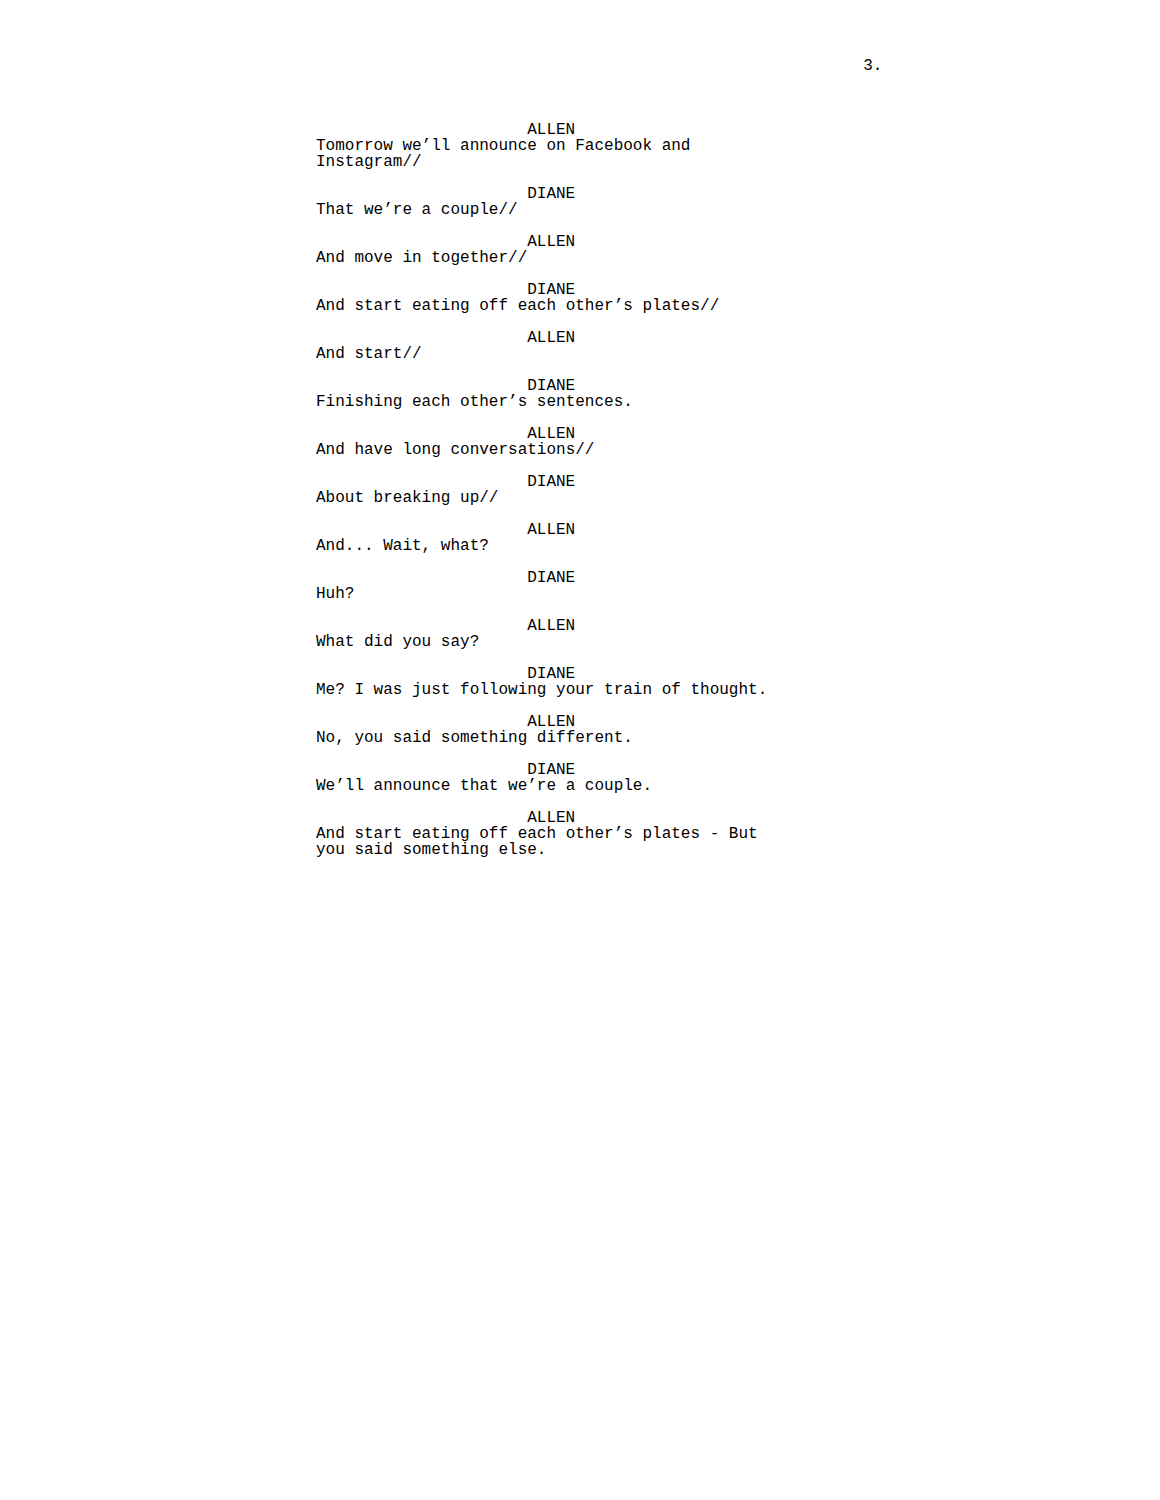3.
Allen
Tomorrow we’ll announce on Facebook and Instagram//
Diane
That we’re a couple//
Allen
And move in together//
Diane
And start eating off each other’s plates//
Allen
And start//
Diane
Finishing each other’s sentences.
Allen
And have long conversations//
Diane
About breaking up//
Allen
And... Wait, what?
Diane
Huh?
Allen
What did you say?
Diane
Me? I was just following your train of thought.
Allen
No, you said something different.
Diane
We’ll announce that we’re a couple.
Allen
And start eating off each other’s plates - But you said something else.